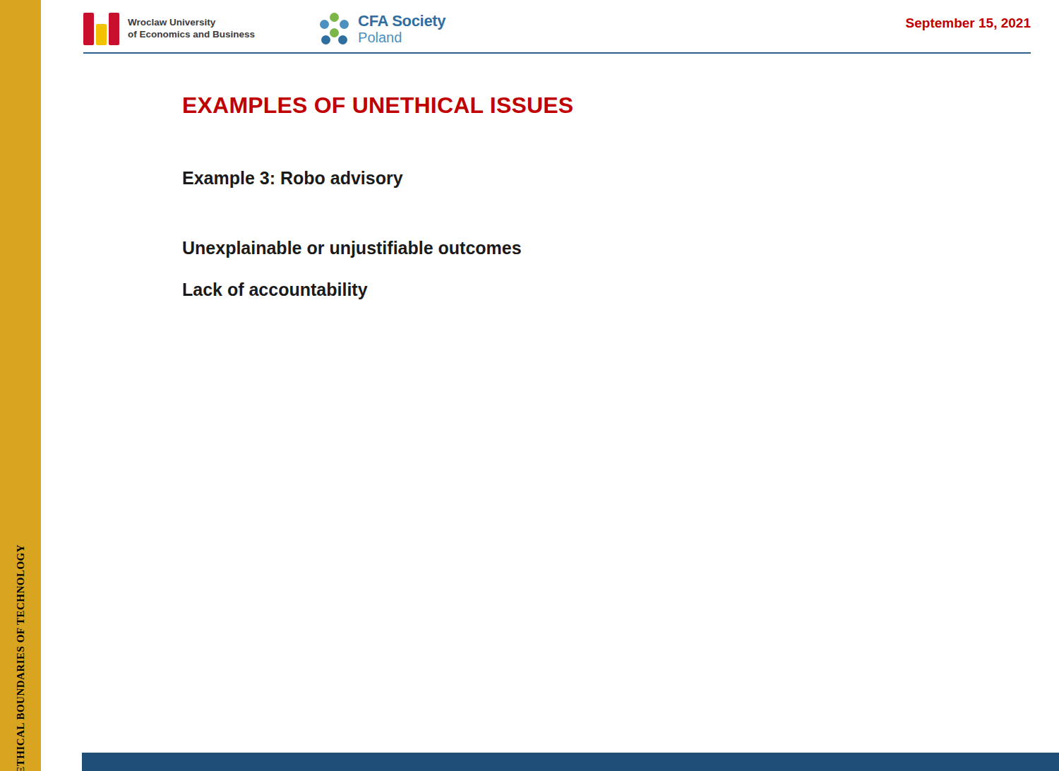DEFINING THE ETHICAL BOUNDARIES OF TECHNOLOGY
Wroclaw University
of Economics and Business
CFA Society
Poland
September 15, 2021
EXAMPLES OF UNETHICAL ISSUES
Example 3: Robo advisory
Unexplainable or unjustifiable outcomes
Lack of accountability